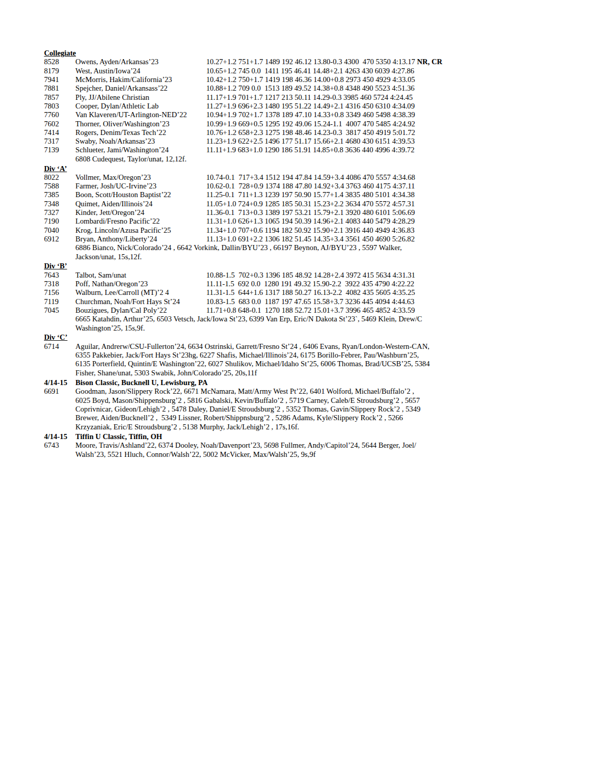Collegiate
| 8528 | Owens, Ayden/Arkansas’23 | 10.27+1.2 751+1.7 1489 192 46.12 13.80-0.3 4300 470 5350 4:13.17 NR, CR |
| 8179 | West, Austin/Iowa’24 | 10.65+1.2 745 0.0 1411 195 46.41 14.48+2.1 4263 430 6039 4:27.86 |
| 7941 | McMorris, Hakim/California’23 | 10.42+1.2 750+1.7 1419 198 46.36 14.00+0.8 2973 450 4929 4:33.05 |
| 7881 | Spejcher, Daniel/Arkansass’22 | 10.88+1.2 709 0.0 1513 189 49.52 14.38+0.8 4348 490 5523 4:51.36 |
| 7857 | Ply, JJ/Abilene Christian | 11.17+1.9 701+1.7 1217 213 50.11 14.29-0.3 3985 460 5724 4:24.45 |
| 7803 | Cooper, Dylan/Athletic Lab | 11.27+1.9 696+2.3 1480 195 51.22 14.49+2.1 4316 450 6310 4:34.09 |
| 7760 | Van Klaveren/UT-Arlington-NED’22 | 10.94+1.9 702+1.7 1378 189 47.10 14.33+0.8 3349 460 5498 4:38.39 |
| 7602 | Thorner, Oliver/Washington’23 | 10.99+1.9 669+0.5 1295 192 49.06 15.24-1.1 4007 470 5485 4:24.92 |
| 7414 | Rogers, Denim/Texas Tech’22 | 10.76+1.2 658+2.3 1275 198 48.46 14.23-0.3 3817 450 4919 5:01.72 |
| 7317 | Swaby, Noah/Arkansas’23 | 11.23+1.9 622+2.5 1496 177 51.17 15.66+2.1 4680 430 6151 4:39.53 |
| 7139 | Schlueter, Jami/Washington’24 | 11.11+1.9 683+1.0 1290 186 51.91 14.85+0.8 3636 440 4996 4:39.72 |
| | 6808 Cudequest, Taylor/unat, 12,12f. |
Div ‘A’
| 8022 | Vollmer, Max/Oregon’23 | 10.74-0.1 717+3.4 1512 194 47.84 14.59+3.4 4086 470 5557 4:34.68 |
| 7588 | Farmer, Josh/UC-Irvine’23 | 10.62-0.1 728+0.9 1374 188 47.80 14.92+3.4 3763 460 4175 4:37.11 |
| 7385 | Boon, Scott/Houston Baptist’22 | 11.25-0.1 711+1.3 1239 197 50.90 15.77+1.4 3835 480 5101 4:34.38 |
| 7348 | Quimet, Aiden/Illinois’24 | 11.05+1.0 724+0.9 1285 185 50.31 15.23+2.2 3634 470 5572 4:57.31 |
| 7327 | Kinder, Jett/Oregon’24 | 11.36-0.1 713+0.3 1389 197 53.21 15.79+2.1 3920 480 6101 5:06.69 |
| 7190 | Lombardi/Fresno Pacific’22 | 11.31+1.0 626+1.3 1065 194 50.39 14.96+2.1 4083 440 5479 4:28.29 |
| 7040 | Krog, Lincoln/Azusa Pacific’25 | 11.34+1.0 707+0.6 1194 182 50.92 15.90+2.1 3916 440 4949 4:36.83 |
| 6912 | Bryan, Anthony/Liberty’24 | 11.13+1.0 691+2.2 1306 182 51.45 14.35+3.4 3561 450 4690 5:26.82 |
| | 6886 Bianco, Nick/Colorado’24 , 6642 Vorkink, Dallin/BYU’23 , 66197 Beynon, AJ/BYU’23 , 5597 Walker, |
| | Jackson/unat, 15s,12f. |
Div ‘B’
| 7643 | Talbot, Sam/unat | 10.88-1.5 702+0.3 1396 185 48.92 14.28+2.4 3972 415 5634 4:31.31 |
| 7318 | Poff, Nathan/Oregon’23 | 11.11-1.5 692 0.0 1280 191 49.32 15.90-2.2 3922 435 4790 4:22.22 |
| 7156 | Walburn, Lee/Carroll (MT)’2 4 | 11.31-1.5 644+1.6 1317 188 50.27 16.13-2.2 4082 435 5605 4:35.25 |
| 7119 | Churchman, Noah/Fort Hays St’24 | 10.83-1.5 683 0.0 1187 197 47.65 15.58+3.7 3236 445 4094 4:44.63 |
| 7045 | Bouzigues, Dylan/Cal Poly’22 | 11.71+0.8 648-0.1 1270 188 52.72 15.01+3.7 3996 465 4852 4:33.59 |
| | 6665 Katahdin, Arthur’25, 6503 Vetsch, Jack/Iowa St’23, 6399 Van Erp, Eric/N Dakota St’23`, 5469 Klein, Drew/C |
| | Washington’25, 15s,9f. |
Div ‘C’
| 6714 | Aguilar, Andrerw/CSU-Fullerton’24, 6634 Ostrinski, Garrett/Fresno St’24 , 6406 Evans, Ryan/London-Western-CAN, |
| | 6355 Pakkebier, Jack/Fort Hays St’23hg, 6227 Shafis, Michael/Illinois’24, 6175 Borillo-Febrer, Pau/Washburn’25, |
| | 6135 Porterfield, Quintin/E Washington’22, 6027 Shulikov, Michael/Idaho St’25, 6006 Thomas, Brad/UCSB’25, 5384 |
| | Fisher, Shane/unat, 5303 Swabik, John/Colorado’25, 20s,11f |
| 4/14-15 | Bison Classic, Bucknell U, Lewisburg, PA |
| 6691 | Goodman, Jason/Slippery Rock’22, 6671 McNamara, Matt/Army West Pt’22, 6401 Wolford, Michael/Buffalo’2 , |
| | 6025 Boyd, Mason/Shippensburg’2 , 5816 Gabalski, Kevin/Buffalo’2 , 5719 Carney, Caleb/E Stroudsburg’2 , 5657 |
| | Coprivnicar, Gideon/Lehigh’2 , 5478 Daley, Daniel/E Stroudsburg’2 , 5352 Thomas, Gavin/Slippery Rock’2 , 5349 |
| | Brewer, Aiden/Bucknell’2 , 5349 Lissner, Robert/Shippnsburg’2 , 5286 Adams, Kyle/Slippery Rock’2 , 5266 |
| | Krzyzaniak, Eric/E Stroudsburg’2 , 5138 Murphy, Jack/Lehigh’2 , 17s,16f. |
| 4/14-15 | Tiffin U Classic, Tiffin, OH |
| 6743 | Moore, Travis/Ashland’22, 6374 Dooley, Noah/Davenport’23, 5698 Fullmer, Andy/Capitol’24, 5644 Berger, Joel/ |
| | Walsh’23, 5521 Hluch, Connor/Walsh’22, 5002 McVicker, Max/Walsh’25, 9s,9f |